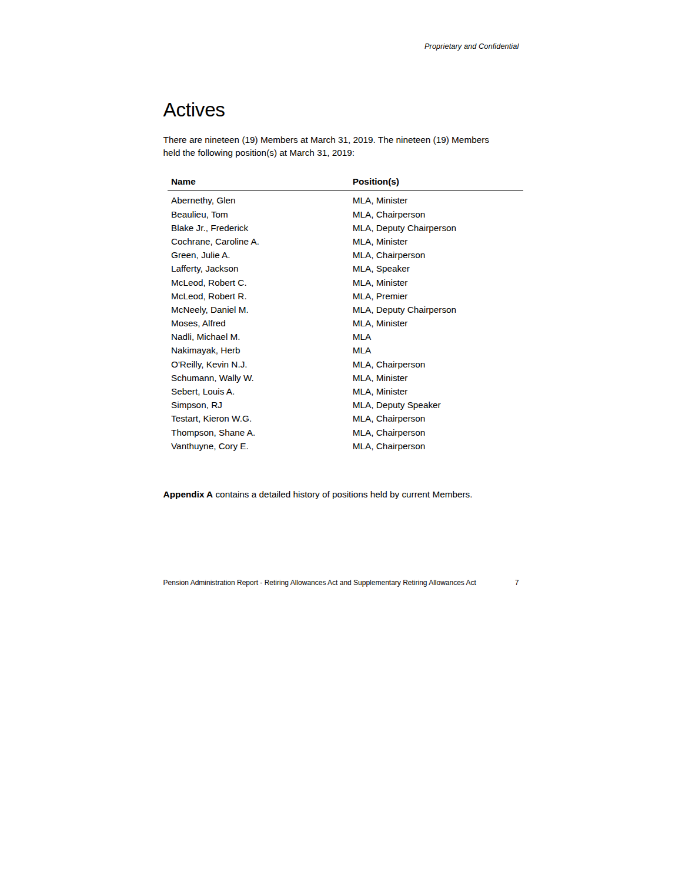Proprietary and Confidential
Actives
There are nineteen (19) Members at March 31, 2019. The nineteen (19) Members held the following position(s) at March 31, 2019:
| Name | Position(s) |
| --- | --- |
| Abernethy, Glen | MLA, Minister |
| Beaulieu, Tom | MLA, Chairperson |
| Blake Jr., Frederick | MLA, Deputy Chairperson |
| Cochrane, Caroline A. | MLA, Minister |
| Green, Julie A. | MLA, Chairperson |
| Lafferty, Jackson | MLA, Speaker |
| McLeod, Robert C. | MLA, Minister |
| McLeod, Robert R. | MLA, Premier |
| McNeely, Daniel M. | MLA, Deputy Chairperson |
| Moses, Alfred | MLA, Minister |
| Nadli, Michael M. | MLA |
| Nakimayak, Herb | MLA |
| O'Reilly, Kevin N.J. | MLA, Chairperson |
| Schumann, Wally W. | MLA, Minister |
| Sebert, Louis A. | MLA, Minister |
| Simpson, RJ | MLA, Deputy Speaker |
| Testart, Kieron W.G. | MLA, Chairperson |
| Thompson, Shane A. | MLA, Chairperson |
| Vanthuyne, Cory E. | MLA, Chairperson |
Appendix A contains a detailed history of positions held by current Members.
Pension Administration Report - Retiring Allowances Act and Supplementary Retiring Allowances Act
7